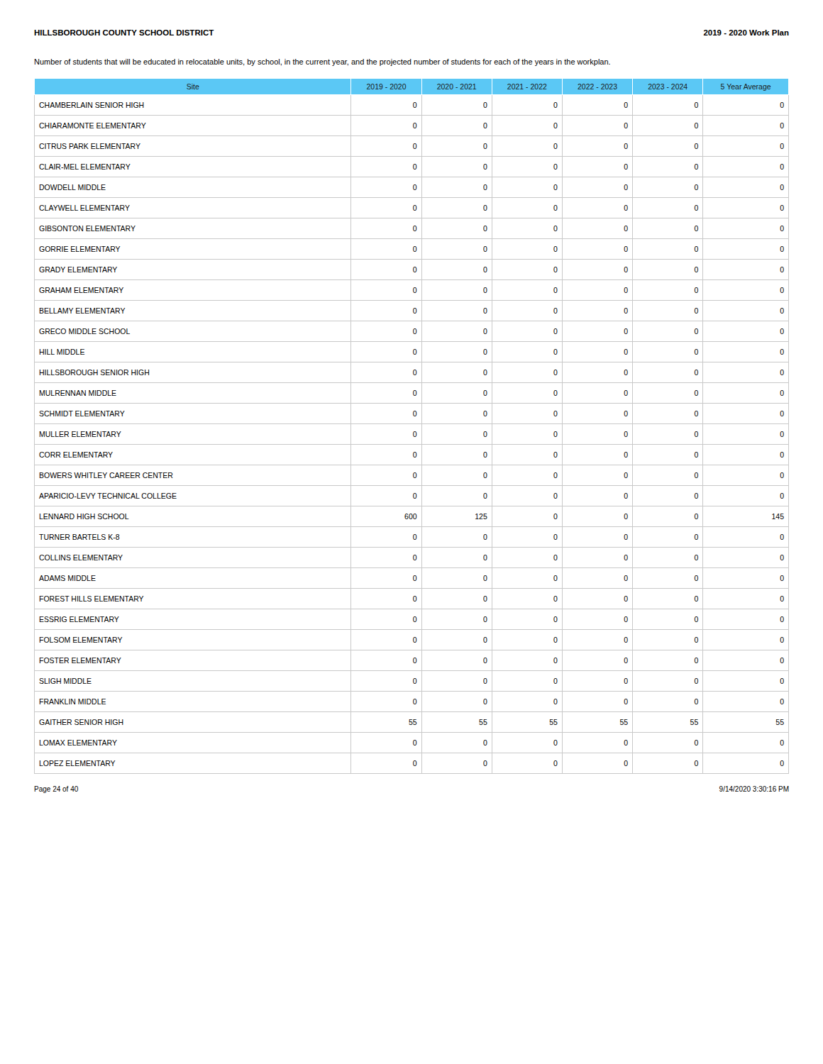HILLSBOROUGH COUNTY SCHOOL DISTRICT
2019 - 2020 Work Plan
Number of students that will be educated in relocatable units, by school, in the current year, and the projected number of students for each of the years in the workplan.
| Site | 2019 - 2020 | 2020 - 2021 | 2021 - 2022 | 2022 - 2023 | 2023 - 2024 | 5 Year Average |
| --- | --- | --- | --- | --- | --- | --- |
| CHAMBERLAIN SENIOR HIGH | 0 | 0 | 0 | 0 | 0 | 0 |
| CHIARAMONTE ELEMENTARY | 0 | 0 | 0 | 0 | 0 | 0 |
| CITRUS PARK ELEMENTARY | 0 | 0 | 0 | 0 | 0 | 0 |
| CLAIR-MEL ELEMENTARY | 0 | 0 | 0 | 0 | 0 | 0 |
| DOWDELL MIDDLE | 0 | 0 | 0 | 0 | 0 | 0 |
| CLAYWELL ELEMENTARY | 0 | 0 | 0 | 0 | 0 | 0 |
| GIBSONTON ELEMENTARY | 0 | 0 | 0 | 0 | 0 | 0 |
| GORRIE ELEMENTARY | 0 | 0 | 0 | 0 | 0 | 0 |
| GRADY ELEMENTARY | 0 | 0 | 0 | 0 | 0 | 0 |
| GRAHAM ELEMENTARY | 0 | 0 | 0 | 0 | 0 | 0 |
| BELLAMY ELEMENTARY | 0 | 0 | 0 | 0 | 0 | 0 |
| GRECO MIDDLE SCHOOL | 0 | 0 | 0 | 0 | 0 | 0 |
| HILL MIDDLE | 0 | 0 | 0 | 0 | 0 | 0 |
| HILLSBOROUGH SENIOR HIGH | 0 | 0 | 0 | 0 | 0 | 0 |
| MULRENNAN MIDDLE | 0 | 0 | 0 | 0 | 0 | 0 |
| SCHMIDT ELEMENTARY | 0 | 0 | 0 | 0 | 0 | 0 |
| MULLER ELEMENTARY | 0 | 0 | 0 | 0 | 0 | 0 |
| CORR ELEMENTARY | 0 | 0 | 0 | 0 | 0 | 0 |
| BOWERS WHITLEY CAREER CENTER | 0 | 0 | 0 | 0 | 0 | 0 |
| APARICIO-LEVY TECHNICAL COLLEGE | 0 | 0 | 0 | 0 | 0 | 0 |
| LENNARD HIGH SCHOOL | 600 | 125 | 0 | 0 | 0 | 145 |
| TURNER BARTELS K-8 | 0 | 0 | 0 | 0 | 0 | 0 |
| COLLINS ELEMENTARY | 0 | 0 | 0 | 0 | 0 | 0 |
| ADAMS MIDDLE | 0 | 0 | 0 | 0 | 0 | 0 |
| FOREST HILLS ELEMENTARY | 0 | 0 | 0 | 0 | 0 | 0 |
| ESSRIG ELEMENTARY | 0 | 0 | 0 | 0 | 0 | 0 |
| FOLSOM ELEMENTARY | 0 | 0 | 0 | 0 | 0 | 0 |
| FOSTER ELEMENTARY | 0 | 0 | 0 | 0 | 0 | 0 |
| SLIGH MIDDLE | 0 | 0 | 0 | 0 | 0 | 0 |
| FRANKLIN MIDDLE | 0 | 0 | 0 | 0 | 0 | 0 |
| GAITHER SENIOR HIGH | 55 | 55 | 55 | 55 | 55 | 55 |
| LOMAX ELEMENTARY | 0 | 0 | 0 | 0 | 0 | 0 |
| LOPEZ ELEMENTARY | 0 | 0 | 0 | 0 | 0 | 0 |
Page 24 of 40
9/14/2020 3:30:16 PM